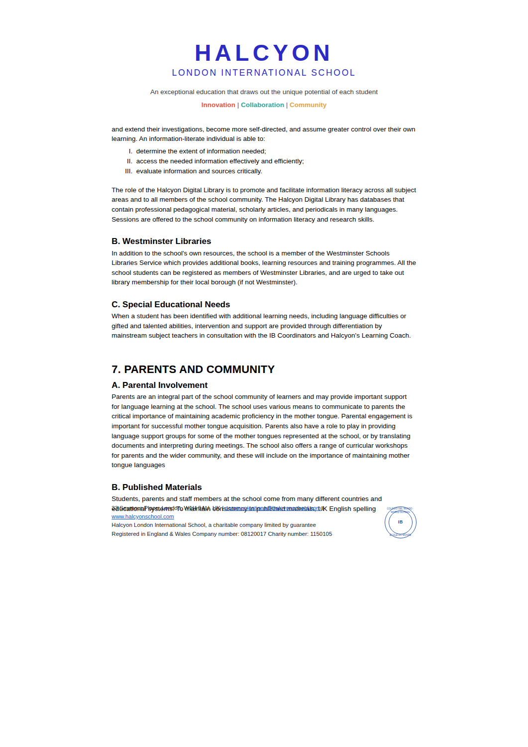HALCYON
LONDON INTERNATIONAL SCHOOL
An exceptional education that draws out the unique potential of each student
Innovation | Collaboration | Community
and extend their investigations, become more self-directed, and assume greater control over their own learning. An information-literate individual is able to:
I. determine the extent of information needed;
II. access the needed information effectively and efficiently;
III. evaluate information and sources critically.
The role of the Halcyon Digital Library is to promote and facilitate information literacy across all subject areas and to all members of the school community. The Halcyon Digital Library has databases that contain professional pedagogical material, scholarly articles, and periodicals in many languages. Sessions are offered to the school community on information literacy and research skills.
B. Westminster Libraries
In addition to the school's own resources, the school is a member of the Westminster Schools Libraries Service which provides additional books, learning resources and training programmes. All the school students can be registered as members of Westminster Libraries, and are urged to take out library membership for their local borough (if not Westminster).
C. Special Educational Needs
When a student has been identified with additional learning needs, including language difficulties or gifted and talented abilities, intervention and support are provided through differentiation by mainstream subject teachers in consultation with the IB Coordinators and Halcyon's Learning Coach.
7. PARENTS AND COMMUNITY
A. Parental Involvement
Parents are an integral part of the school community of learners and may provide important support for language learning at the school. The school uses various means to communicate to parents the critical importance of maintaining academic proficiency in the mother tongue. Parental engagement is important for successful mother tongue acquisition. Parents also have a role to play in providing language support groups for some of the mother tongues represented at the school, or by translating documents and interpreting during meetings. The school also offers a range of curricular workshops for parents and the wider community, and these will include on the importance of maintaining mother tongue languages
B. Published Materials
Students, parents and staff members at the school come from many different countries and educational systems. To maintain consistency in published materials, UK English spelling
33 Seymour Place, London, W1H 5AU, UK | communications@halcyonschool.com | www.halcyonschool.com
Halcyon London International School, a charitable company limited by guarantee
Registered in England & Wales Company number: 08120017 Charity number: 1150105
COLEGIO DEL MUNDO · WORLD SCHOOL ÉCOLE DU MONDE
IB